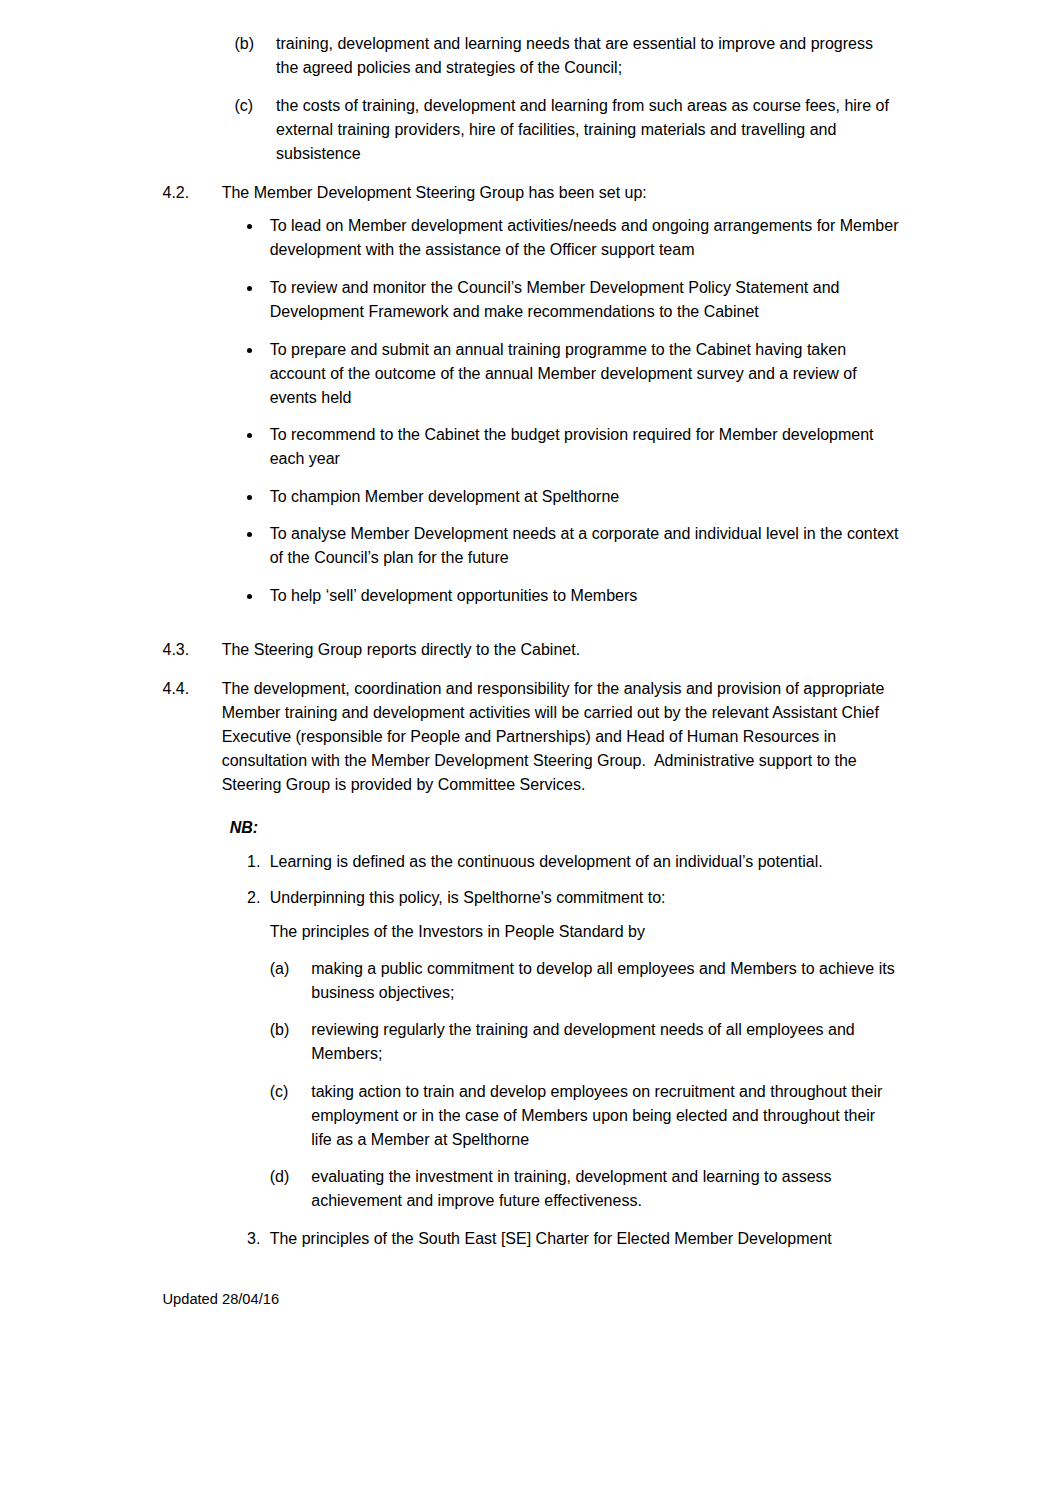(b)
training, development and learning needs that are essential to improve and progress the agreed policies and strategies of the Council;
(c)
the costs of training, development and learning from such areas as course fees, hire of external training providers, hire of facilities, training materials and travelling and subsistence
4.2.
The Member Development Steering Group has been set up:
To lead on Member development activities/needs and ongoing arrangements for Member development with the assistance of the Officer support team
To review and monitor the Council’s Member Development Policy Statement and Development Framework and make recommendations to the Cabinet
To prepare and submit an annual training programme to the Cabinet having taken account of the outcome of the annual Member development survey and a review of events held
To recommend to the Cabinet the budget provision required for Member development each year
To champion Member development at Spelthorne
To analyse Member Development needs at a corporate and individual level in the context of the Council’s plan for the future
To help ‘sell’ development opportunities to Members
4.3.
The Steering Group reports directly to the Cabinet.
4.4.
The development, coordination and responsibility for the analysis and provision of appropriate Member training and development activities will be carried out by the relevant Assistant Chief Executive (responsible for People and Partnerships) and Head of Human Resources in consultation with the Member Development Steering Group. Administrative support to the Steering Group is provided by Committee Services.
NB:
Learning is defined as the continuous development of an individual’s potential.
Underpinning this policy, is Spelthorne's commitment to:
The principles of the Investors in People Standard by
(a) making a public commitment to develop all employees and Members to achieve its business objectives;
(b) reviewing regularly the training and development needs of all employees and Members;
(c) taking action to train and develop employees on recruitment and throughout their employment or in the case of Members upon being elected and throughout their life as a Member at Spelthorne
(d) evaluating the investment in training, development and learning to assess achievement and improve future effectiveness.
The principles of the South East [SE] Charter for Elected Member Development
Updated 28/04/16